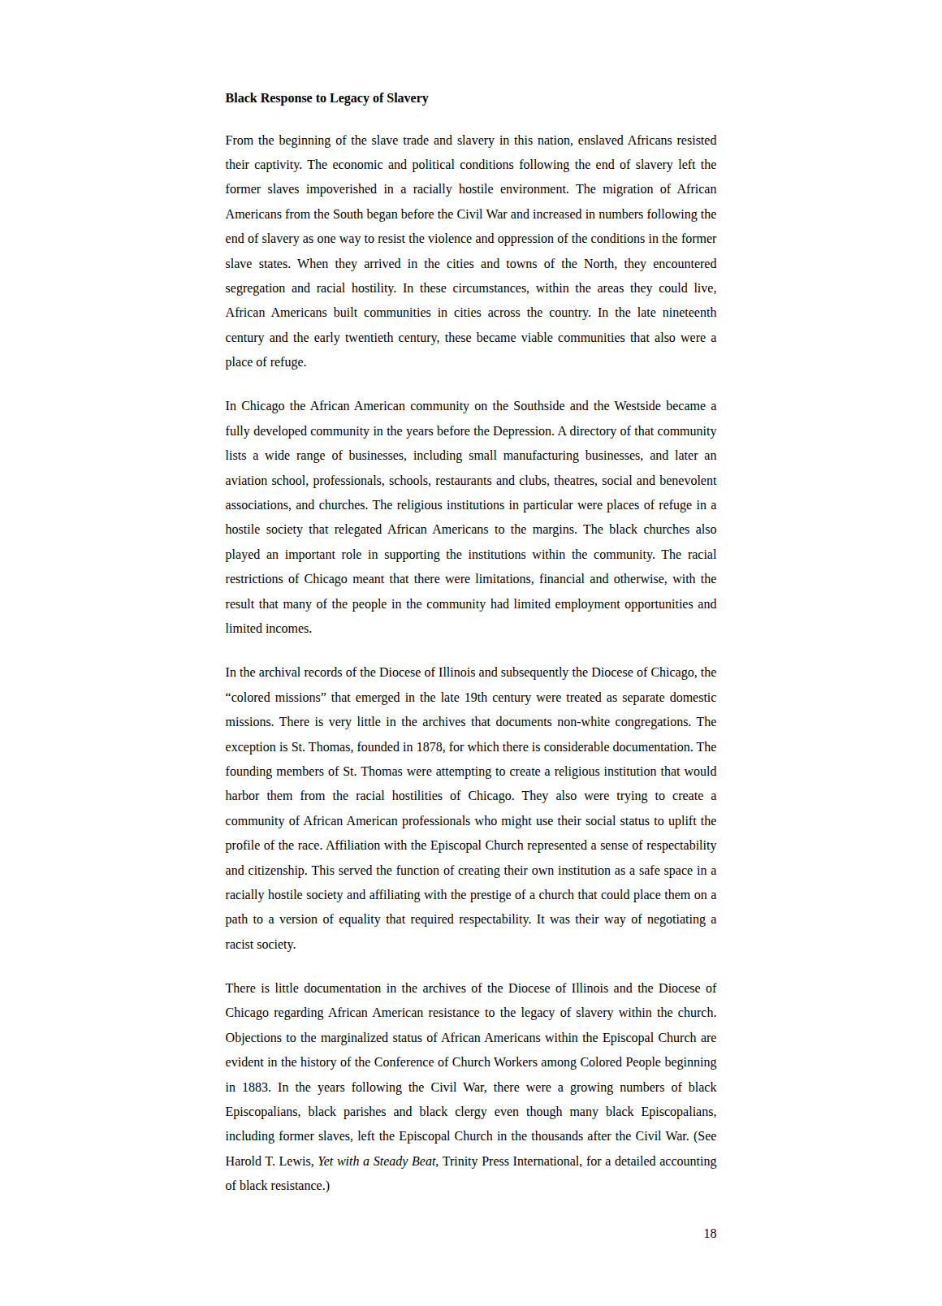Black Response to Legacy of Slavery
From the beginning of the slave trade and slavery in this nation, enslaved Africans resisted their captivity. The economic and political conditions following the end of slavery left the former slaves impoverished in a racially hostile environment. The migration of African Americans from the South began before the Civil War and increased in numbers following the end of slavery as one way to resist the violence and oppression of the conditions in the former slave states. When they arrived in the cities and towns of the North, they encountered segregation and racial hostility. In these circumstances, within the areas they could live, African Americans built communities in cities across the country. In the late nineteenth century and the early twentieth century, these became viable communities that also were a place of refuge.
In Chicago the African American community on the Southside and the Westside became a fully developed community in the years before the Depression. A directory of that community lists a wide range of businesses, including small manufacturing businesses, and later an aviation school, professionals, schools, restaurants and clubs, theatres, social and benevolent associations, and churches. The religious institutions in particular were places of refuge in a hostile society that relegated African Americans to the margins. The black churches also played an important role in supporting the institutions within the community. The racial restrictions of Chicago meant that there were limitations, financial and otherwise, with the result that many of the people in the community had limited employment opportunities and limited incomes.
In the archival records of the Diocese of Illinois and subsequently the Diocese of Chicago, the “colored missions” that emerged in the late 19th century were treated as separate domestic missions. There is very little in the archives that documents non-white congregations. The exception is St. Thomas, founded in 1878, for which there is considerable documentation. The founding members of St. Thomas were attempting to create a religious institution that would harbor them from the racial hostilities of Chicago. They also were trying to create a community of African American professionals who might use their social status to uplift the profile of the race. Affiliation with the Episcopal Church represented a sense of respectability and citizenship. This served the function of creating their own institution as a safe space in a racially hostile society and affiliating with the prestige of a church that could place them on a path to a version of equality that required respectability. It was their way of negotiating a racist society.
There is little documentation in the archives of the Diocese of Illinois and the Diocese of Chicago regarding African American resistance to the legacy of slavery within the church. Objections to the marginalized status of African Americans within the Episcopal Church are evident in the history of the Conference of Church Workers among Colored People beginning in 1883. In the years following the Civil War, there were a growing numbers of black Episcopalians, black parishes and black clergy even though many black Episcopalians, including former slaves, left the Episcopal Church in the thousands after the Civil War. (See Harold T. Lewis, Yet with a Steady Beat, Trinity Press International, for a detailed accounting of black resistance.)
18